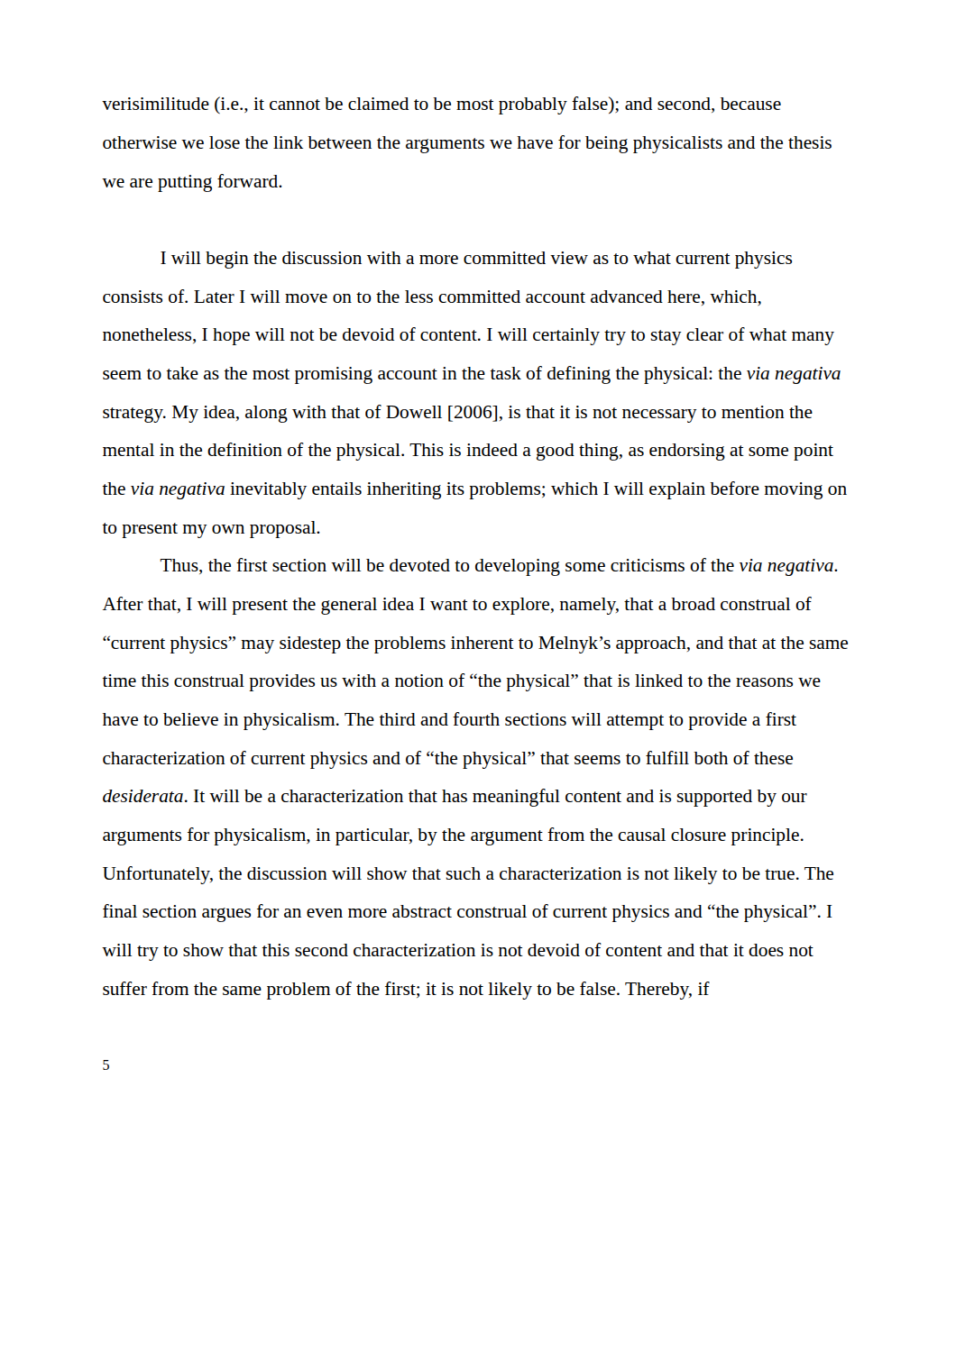verisimilitude (i.e., it cannot be claimed to be most probably false); and second, because otherwise we lose the link between the arguments we have for being physicalists and the thesis we are putting forward.
I will begin the discussion with a more committed view as to what current physics consists of. Later I will move on to the less committed account advanced here, which, nonetheless, I hope will not be devoid of content. I will certainly try to stay clear of what many seem to take as the most promising account in the task of defining the physical: the via negativa strategy. My idea, along with that of Dowell [2006], is that it is not necessary to mention the mental in the definition of the physical. This is indeed a good thing, as endorsing at some point the via negativa inevitably entails inheriting its problems; which I will explain before moving on to present my own proposal.
Thus, the first section will be devoted to developing some criticisms of the via negativa. After that, I will present the general idea I want to explore, namely, that a broad construal of “current physics” may sidestep the problems inherent to Melnyk’s approach, and that at the same time this construal provides us with a notion of “the physical” that is linked to the reasons we have to believe in physicalism. The third and fourth sections will attempt to provide a first characterization of current physics and of “the physical” that seems to fulfill both of these desiderata. It will be a characterization that has meaningful content and is supported by our arguments for physicalism, in particular, by the argument from the causal closure principle. Unfortunately, the discussion will show that such a characterization is not likely to be true. The final section argues for an even more abstract construal of current physics and “the physical”. I will try to show that this second characterization is not devoid of content and that it does not suffer from the same problem of the first; it is not likely to be false. Thereby, if
5